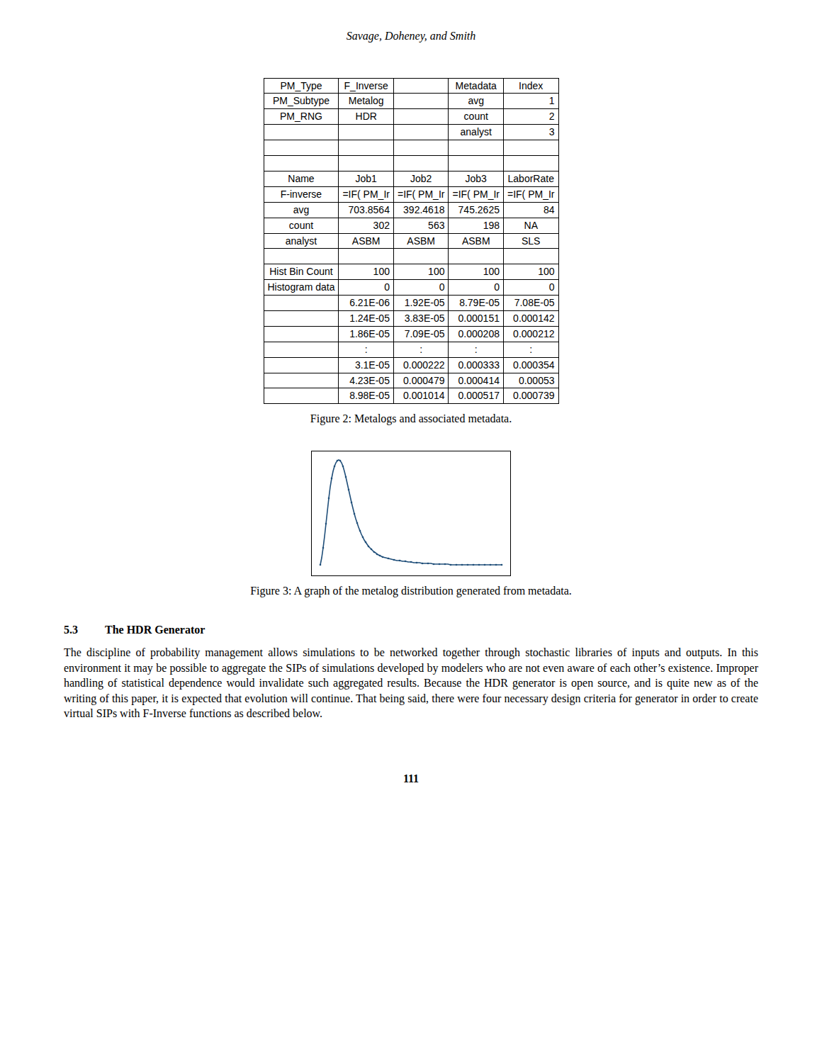Savage, Doheney, and Smith
| PM_Type | F_Inverse | | Metadata | Index |
| PM_Subtype | Metalog | | avg | 1 |
| PM_RNG | HDR | | count | 2 |
| | | | analyst | 3 |
| Name | Job1 | Job2 | Job3 | LaborRate |
| F-inverse | =IF( PM_Ir | =IF( PM_Ir | =IF( PM_Ir | =IF( PM_Ir |
| avg | 703.8564 | 392.4618 | 745.2625 | 84 |
| count | 302 | 563 | 198 | NA |
| analyst | ASBM | ASBM | ASBM | SLS |
| Hist Bin Count | 100 | 100 | 100 | 100 |
| Histogram data | 0 | 0 | 0 | 0 |
| | 6.21E-06 | 1.92E-05 | 8.79E-05 | 7.08E-05 |
| | 1.24E-05 | 3.83E-05 | 0.000151 | 0.000142 |
| | 1.86E-05 | 7.09E-05 | 0.000208 | 0.000212 |
| | : | : | : | : |
| | 3.1E-05 | 0.000222 | 0.000333 | 0.000354 |
| | 4.23E-05 | 0.000479 | 0.000414 | 0.00053 |
| | 8.98E-05 | 0.001014 | 0.000517 | 0.000739 |
Figure 2: Metalogs and associated metadata.
Figure 3: A graph of the metalog distribution generated from metadata.
5.3 The HDR Generator
The discipline of probability management allows simulations to be networked together through stochastic libraries of inputs and outputs. In this environment it may be possible to aggregate the SIPs of simulations developed by modelers who are not even aware of each other’s existence. Improper handling of statistical dependence would invalidate such aggregated results. Because the HDR generator is open source, and is quite new as of the writing of this paper, it is expected that evolution will continue. That being said, there were four necessary design criteria for generator in order to create virtual SIPs with F-Inverse functions as described below.
111